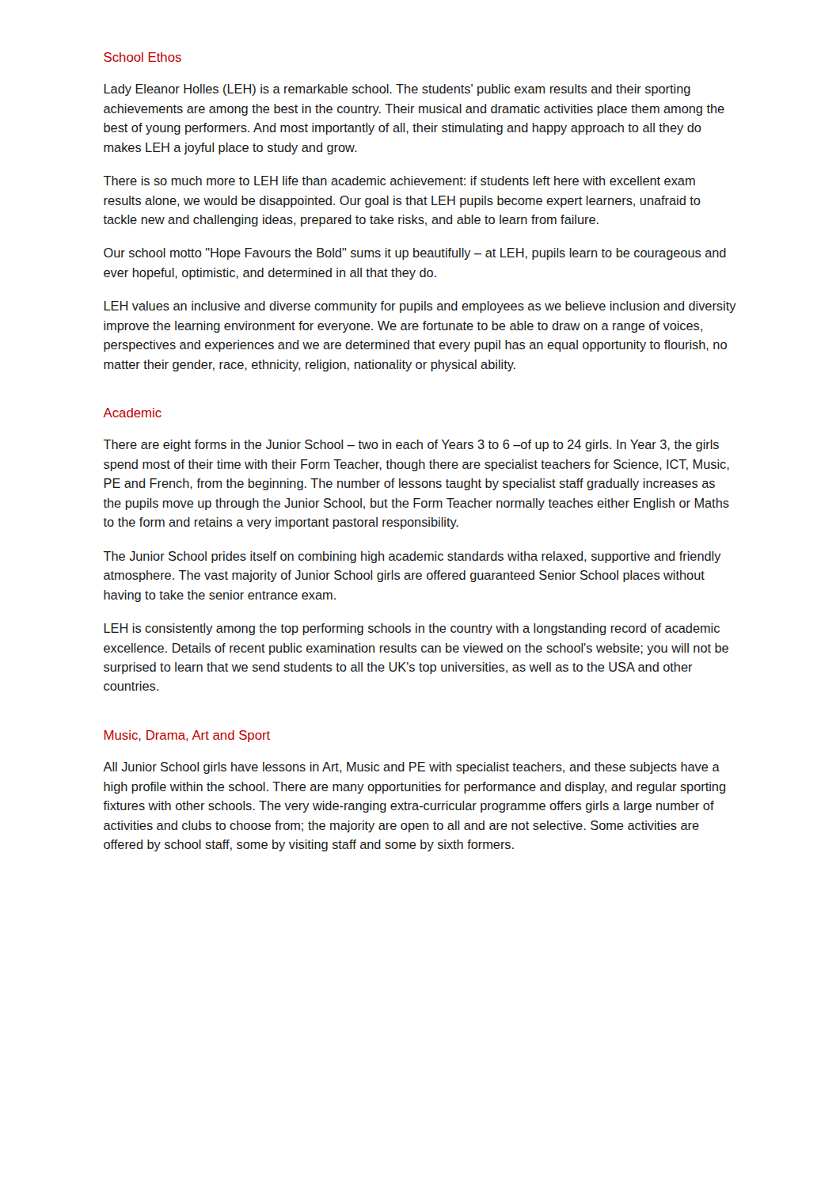School Ethos
Lady Eleanor Holles (LEH) is a remarkable school. The students' public exam results and their sporting achievements are among the best in the country. Their musical and dramatic activities place them among the best of young performers. And most importantly of all, their stimulating and happy approach to all they do makes LEH a joyful place to study and grow.
There is so much more to LEH life than academic achievement: if students left here with excellent exam results alone, we would be disappointed. Our goal is that LEH pupils become expert learners, unafraid to tackle new and challenging ideas, prepared to take risks, and able to learn from failure.
Our school motto "Hope Favours the Bold" sums it up beautifully – at LEH, pupils learn to be courageous and ever hopeful, optimistic, and determined in all that they do.
LEH values an inclusive and diverse community for pupils and employees as we believe inclusion and diversity improve the learning environment for everyone. We are fortunate to be able to draw on a range of voices, perspectives and experiences and we are determined that every pupil has an equal opportunity to flourish, no matter their gender, race, ethnicity, religion, nationality or physical ability.
Academic
There are eight forms in the Junior School – two in each of Years 3 to 6 –of up to 24 girls. In Year 3, the girls spend most of their time with their Form Teacher, though there are specialist teachers for Science, ICT, Music, PE and French, from the beginning. The number of lessons taught by specialist staff gradually increases as the pupils move up through the Junior School, but the Form Teacher normally teaches either English or Maths to the form and retains a very important pastoral responsibility.
The Junior School prides itself on combining high academic standards witha relaxed, supportive and friendly atmosphere. The vast majority of Junior School girls are offered guaranteed Senior School places without having to take the senior entrance exam.
LEH is consistently among the top performing schools in the country with a longstanding record of academic excellence. Details of recent public examination results can be viewed on the school's website; you will not be surprised to learn that we send students to all the UK's top universities, as well as to the USA and other countries.
Music, Drama, Art and Sport
All Junior School girls have lessons in Art, Music and PE with specialist teachers, and these subjects have a high profile within the school. There are many opportunities for performance and display, and regular sporting fixtures with other schools. The very wide-ranging extra-curricular programme offers girls a large number of activities and clubs to choose from; the majority are open to all and are not selective. Some activities are offered by school staff, some by visiting staff and some by sixth formers.